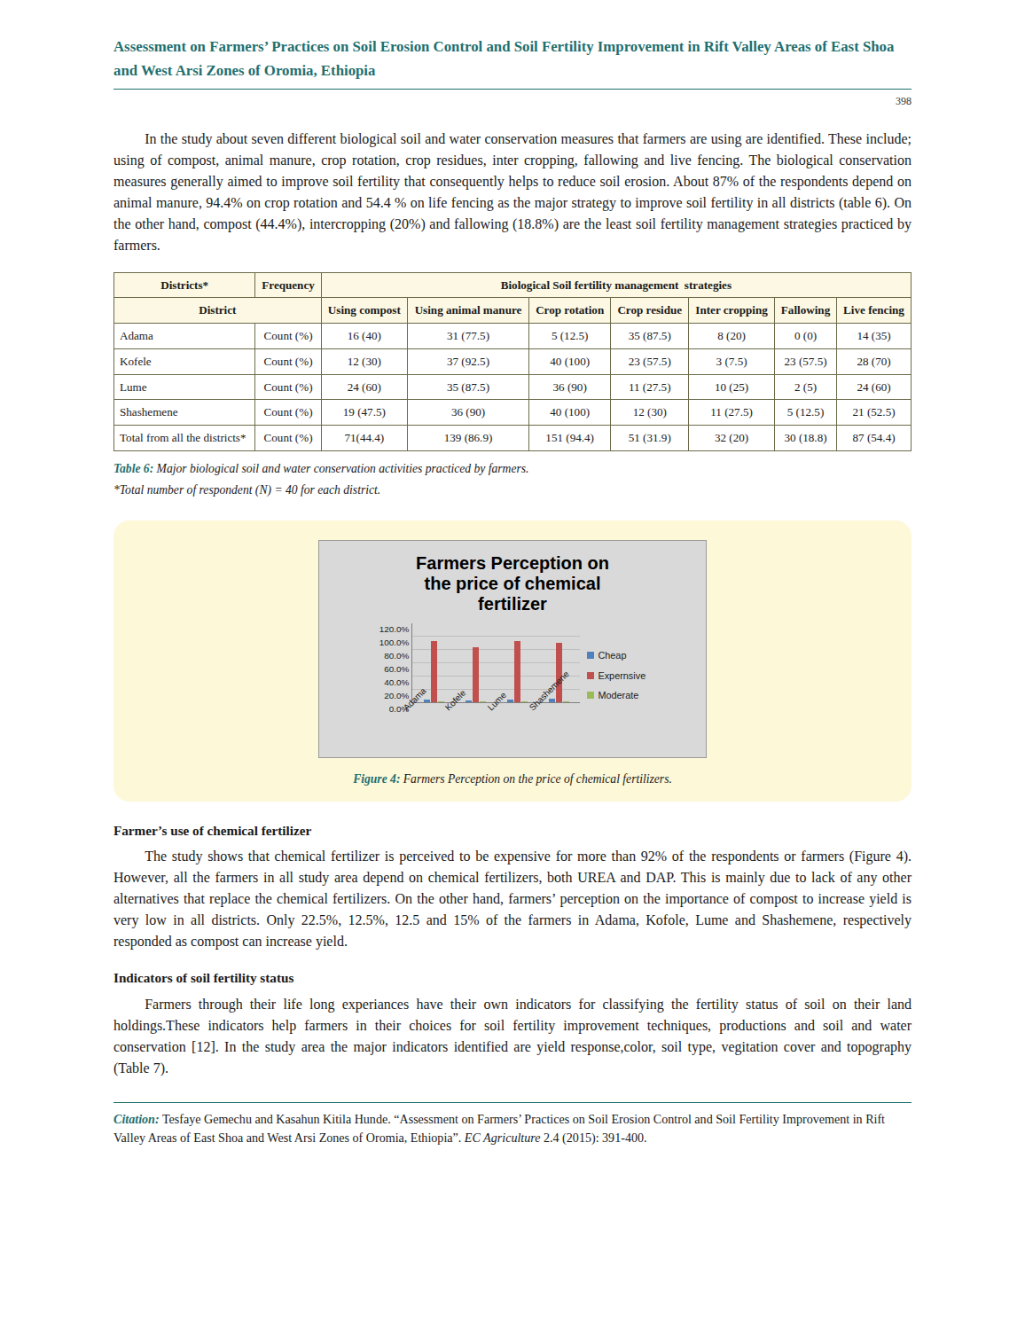Assessment on Farmers’ Practices on Soil Erosion Control and Soil Fertility Improvement in Rift Valley Areas of East Shoa and West Arsi Zones of Oromia, Ethiopia
398
In the study about seven different biological soil and water conservation measures that farmers are using are identified. These include; using of compost, animal manure, crop rotation, crop residues, inter cropping, fallowing and live fencing. The biological conservation measures generally aimed to improve soil fertility that consequently helps to reduce soil erosion. About 87% of the respondents depend on animal manure, 94.4% on crop rotation and 54.4 % on life fencing as the major strategy to improve soil fertility in all districts (table 6). On the other hand, compost (44.4%), intercropping (20%) and fallowing (18.8%) are the least soil fertility management strategies practiced by farmers.
| Districts* | Frequency | Biological Soil fertility management strategies |
| --- | --- | --- |
| District | Using compost | Using animal manure | Crop rotation | Crop residue | Inter cropping | Fallowing | Live fencing |
| Adama | Count (%) | 16 (40) | 31 (77.5) | 5 (12.5) | 35 (87.5) | 8 (20) | 0 (0) | 14 (35) |
| Kofele | Count (%) | 12 (30) | 37 (92.5) | 40 (100) | 23 (57.5) | 3 (7.5) | 23 (57.5) | 28 (70) |
| Lume | Count (%) | 24 (60) | 35 (87.5) | 36 (90) | 11 (27.5) | 10 (25) | 2 (5) | 24 (60) |
| Shashemene | Count (%) | 19 (47.5) | 36 (90) | 40 (100) | 12 (30) | 11 (27.5) | 5 (12.5) | 21 (52.5) |
| Total from all the districts* | Count (%) | 71(44.4) | 139 (86.9) | 151 (94.4) | 51 (31.9) | 32 (20) | 30 (18.8) | 87 (54.4) |
Table 6: Major biological soil and water conservation activities practiced by farmers.
*Total number of respondent (N) = 40 for each district.
Farmers Perception on
the price of chemical
fertilizer
120.0% 100.0% 80.0% 60.0% 40.0% 20.0% 0.0%
Adama Kofele Lume Shashemene
Cheap
Expernsive
Moderate
Figure 4: Farmers Perception on the price of chemical fertilizers.
Farmer’s use of chemical fertilizer
The study shows that chemical fertilizer is perceived to be expensive for more than 92% of the respondents or farmers (Figure 4). However, all the farmers in all study area depend on chemical fertilizers, both UREA and DAP. This is mainly due to lack of any other alternatives that replace the chemical fertilizers. On the other hand, farmers’ perception on the importance of compost to increase yield is very low in all districts. Only 22.5%, 12.5%, 12.5 and 15% of the farmers in Adama, Kofole, Lume and Shashemene, respectively responded as compost can increase yield.
Indicators of soil fertility status
Farmers through their life long experiances have their own indicators for classifying the fertility status of soil on their land holdings.These indicators help farmers in their choices for soil fertility improvement techniques, productions and soil and water conservation [12]. In the study area the major indicators identified are yield response,color, soil type, vegitation cover and topography (Table 7).
Citation: Tesfaye Gemechu and Kasahun Kitila Hunde. “Assessment on Farmers’ Practices on Soil Erosion Control and Soil Fertility Improvement in Rift Valley Areas of East Shoa and West Arsi Zones of Oromia, Ethiopia”. EC Agriculture 2.4 (2015): 391-400.